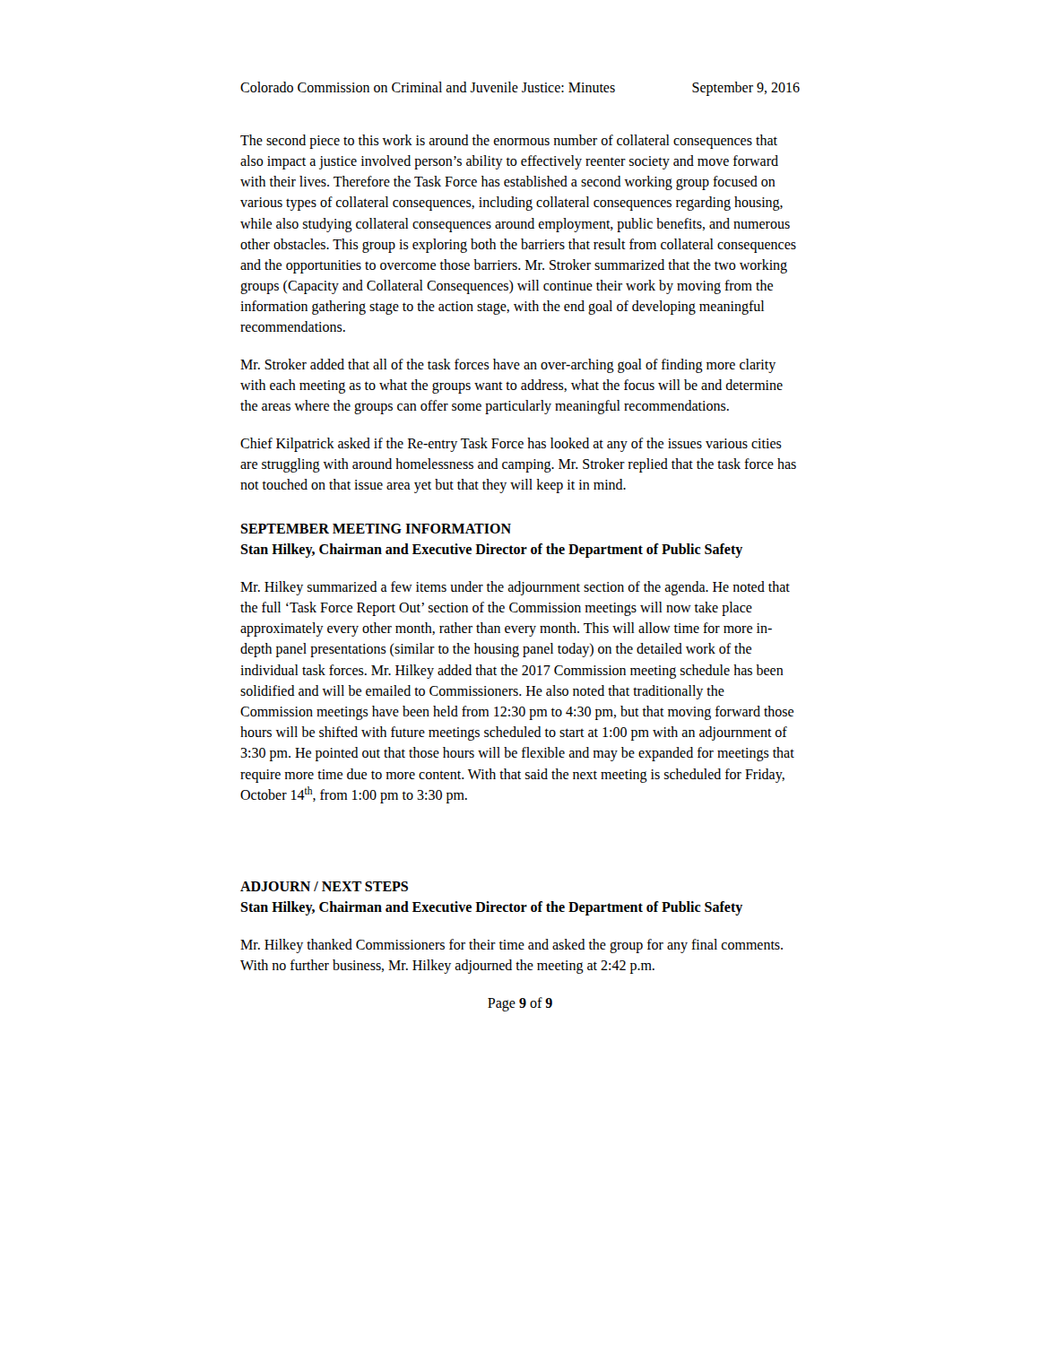Colorado Commission on Criminal and Juvenile Justice: Minutes September 9, 2016
The second piece to this work is around the enormous number of collateral consequences that also impact a justice involved person’s ability to effectively reenter society and move forward with their lives. Therefore the Task Force has established a second working group focused on various types of collateral consequences, including collateral consequences regarding housing, while also studying collateral consequences around employment, public benefits, and numerous other obstacles. This group is exploring both the barriers that result from collateral consequences and the opportunities to overcome those barriers. Mr. Stroker summarized that the two working groups (Capacity and Collateral Consequences) will continue their work by moving from the information gathering stage to the action stage, with the end goal of developing meaningful recommendations.
Mr. Stroker added that all of the task forces have an over-arching goal of finding more clarity with each meeting as to what the groups want to address, what the focus will be and determine the areas where the groups can offer some particularly meaningful recommendations.
Chief Kilpatrick asked if the Re-entry Task Force has looked at any of the issues various cities are struggling with around homelessness and camping. Mr. Stroker replied that the task force has not touched on that issue area yet but that they will keep it in mind.
September Meeting Information
Stan Hilkey, Chairman and Executive Director of the Department of Public Safety
Mr. Hilkey summarized a few items under the adjournment section of the agenda. He noted that the full ‘Task Force Report Out’ section of the Commission meetings will now take place approximately every other month, rather than every month. This will allow time for more in-depth panel presentations (similar to the housing panel today) on the detailed work of the individual task forces. Mr. Hilkey added that the 2017 Commission meeting schedule has been solidified and will be emailed to Commissioners. He also noted that traditionally the Commission meetings have been held from 12:30 pm to 4:30 pm, but that moving forward those hours will be shifted with future meetings scheduled to start at 1:00 pm with an adjournment of 3:30 pm. He pointed out that those hours will be flexible and may be expanded for meetings that require more time due to more content. With that said the next meeting is scheduled for Friday, October 14th, from 1:00 pm to 3:30 pm.
Adjourn / Next Steps
Stan Hilkey, Chairman and Executive Director of the Department of Public Safety
Mr. Hilkey thanked Commissioners for their time and asked the group for any final comments. With no further business, Mr. Hilkey adjourned the meeting at 2:42 p.m.
Page 9 of 9